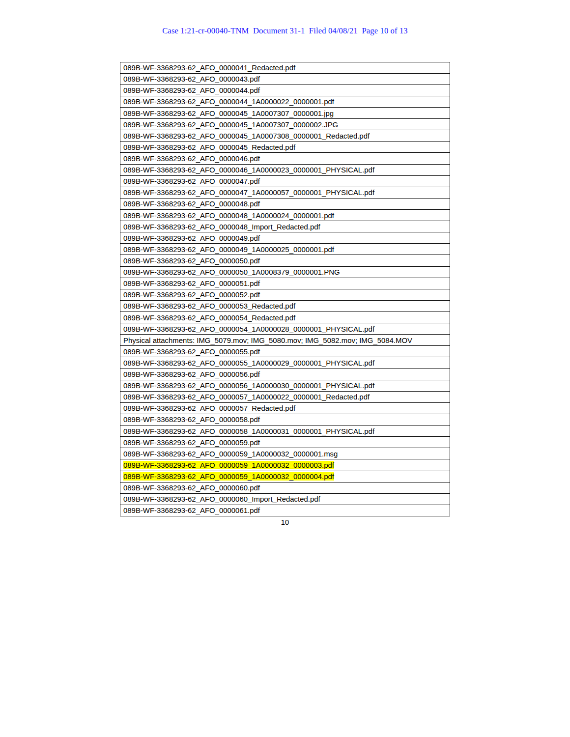Case 1:21-cr-00040-TNM Document 31-1 Filed 04/08/21 Page 10 of 13
| 089B-WF-3368293-62_AFO_0000041_Redacted.pdf |
| 089B-WF-3368293-62_AFO_0000043.pdf |
| 089B-WF-3368293-62_AFO_0000044.pdf |
| 089B-WF-3368293-62_AFO_0000044_1A0000022_0000001.pdf |
| 089B-WF-3368293-62_AFO_0000045_1A0007307_0000001.jpg |
| 089B-WF-3368293-62_AFO_0000045_1A0007307_0000002.JPG |
| 089B-WF-3368293-62_AFO_0000045_1A0007308_0000001_Redacted.pdf |
| 089B-WF-3368293-62_AFO_0000045_Redacted.pdf |
| 089B-WF-3368293-62_AFO_0000046.pdf |
| 089B-WF-3368293-62_AFO_0000046_1A0000023_0000001_PHYSICAL.pdf |
| 089B-WF-3368293-62_AFO_0000047.pdf |
| 089B-WF-3368293-62_AFO_0000047_1A0000057_0000001_PHYSICAL.pdf |
| 089B-WF-3368293-62_AFO_0000048.pdf |
| 089B-WF-3368293-62_AFO_0000048_1A0000024_0000001.pdf |
| 089B-WF-3368293-62_AFO_0000048_Import_Redacted.pdf |
| 089B-WF-3368293-62_AFO_0000049.pdf |
| 089B-WF-3368293-62_AFO_0000049_1A0000025_0000001.pdf |
| 089B-WF-3368293-62_AFO_0000050.pdf |
| 089B-WF-3368293-62_AFO_0000050_1A0008379_0000001.PNG |
| 089B-WF-3368293-62_AFO_0000051.pdf |
| 089B-WF-3368293-62_AFO_0000052.pdf |
| 089B-WF-3368293-62_AFO_0000053_Redacted.pdf |
| 089B-WF-3368293-62_AFO_0000054_Redacted.pdf |
| 089B-WF-3368293-62_AFO_0000054_1A0000028_0000001_PHYSICAL.pdf |
| Physical attachments: IMG_5079.mov; IMG_5080.mov; IMG_5082.mov; IMG_5084.MOV |
| 089B-WF-3368293-62_AFO_0000055.pdf |
| 089B-WF-3368293-62_AFO_0000055_1A0000029_0000001_PHYSICAL.pdf |
| 089B-WF-3368293-62_AFO_0000056.pdf |
| 089B-WF-3368293-62_AFO_0000056_1A0000030_0000001_PHYSICAL.pdf |
| 089B-WF-3368293-62_AFO_0000057_1A0000022_0000001_Redacted.pdf |
| 089B-WF-3368293-62_AFO_0000057_Redacted.pdf |
| 089B-WF-3368293-62_AFO_0000058.pdf |
| 089B-WF-3368293-62_AFO_0000058_1A0000031_0000001_PHYSICAL.pdf |
| 089B-WF-3368293-62_AFO_0000059.pdf |
| 089B-WF-3368293-62_AFO_0000059_1A0000032_0000001.msg |
| 089B-WF-3368293-62_AFO_0000059_1A0000032_0000003.pdf |
| 089B-WF-3368293-62_AFO_0000059_1A0000032_0000004.pdf |
| 089B-WF-3368293-62_AFO_0000060.pdf |
| 089B-WF-3368293-62_AFO_0000060_Import_Redacted.pdf |
| 089B-WF-3368293-62_AFO_0000061.pdf |
10